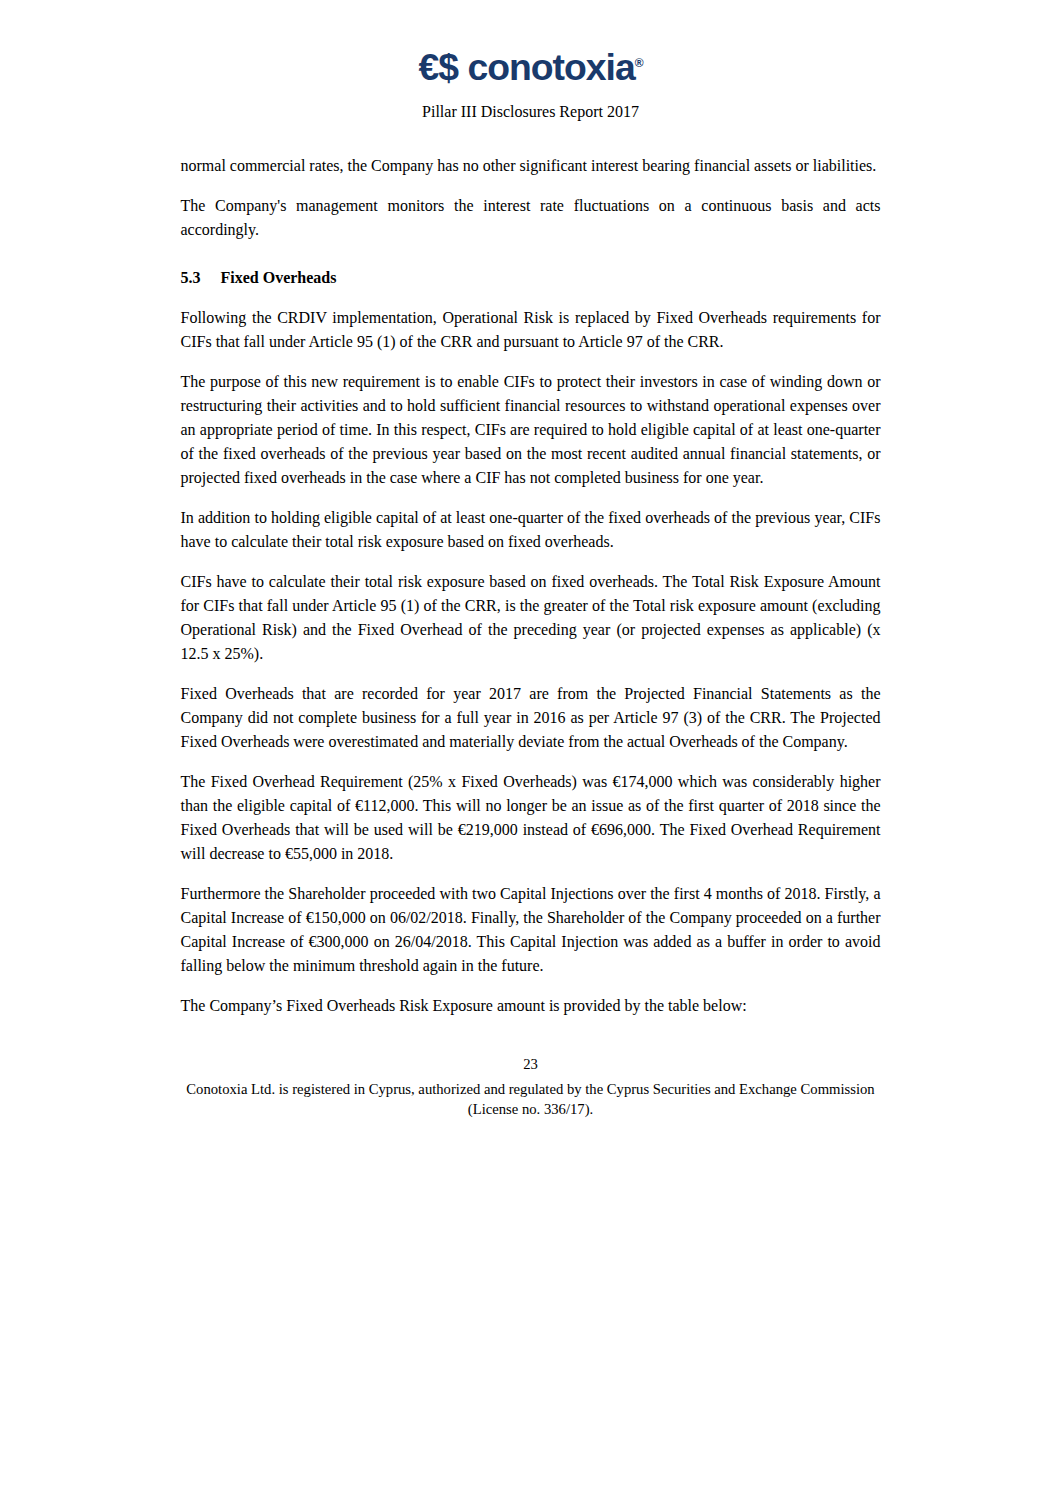€$ conotoxia®
Pillar III Disclosures Report 2017
normal commercial rates, the Company has no other significant interest bearing financial assets or liabilities.
The Company's management monitors the interest rate fluctuations on a continuous basis and acts accordingly.
5.3 Fixed Overheads
Following the CRDIV implementation, Operational Risk is replaced by Fixed Overheads requirements for CIFs that fall under Article 95 (1) of the CRR and pursuant to Article 97 of the CRR.
The purpose of this new requirement is to enable CIFs to protect their investors in case of winding down or restructuring their activities and to hold sufficient financial resources to withstand operational expenses over an appropriate period of time. In this respect, CIFs are required to hold eligible capital of at least one-quarter of the fixed overheads of the previous year based on the most recent audited annual financial statements, or projected fixed overheads in the case where a CIF has not completed business for one year.
In addition to holding eligible capital of at least one-quarter of the fixed overheads of the previous year, CIFs have to calculate their total risk exposure based on fixed overheads.
CIFs have to calculate their total risk exposure based on fixed overheads. The Total Risk Exposure Amount for CIFs that fall under Article 95 (1) of the CRR, is the greater of the Total risk exposure amount (excluding Operational Risk) and the Fixed Overhead of the preceding year (or projected expenses as applicable) (x 12.5 x 25%).
Fixed Overheads that are recorded for year 2017 are from the Projected Financial Statements as the Company did not complete business for a full year in 2016 as per Article 97 (3) of the CRR. The Projected Fixed Overheads were overestimated and materially deviate from the actual Overheads of the Company.
The Fixed Overhead Requirement (25% x Fixed Overheads) was €174,000 which was considerably higher than the eligible capital of €112,000. This will no longer be an issue as of the first quarter of 2018 since the Fixed Overheads that will be used will be €219,000 instead of €696,000. The Fixed Overhead Requirement will decrease to €55,000 in 2018.
Furthermore the Shareholder proceeded with two Capital Injections over the first 4 months of 2018. Firstly, a Capital Increase of €150,000 on 06/02/2018. Finally, the Shareholder of the Company proceeded on a further Capital Increase of €300,000 on 26/04/2018. This Capital Injection was added as a buffer in order to avoid falling below the minimum threshold again in the future.
The Company’s Fixed Overheads Risk Exposure amount is provided by the table below:
23
Conotoxia Ltd. is registered in Cyprus, authorized and regulated by the Cyprus Securities and Exchange Commission (License no. 336/17).